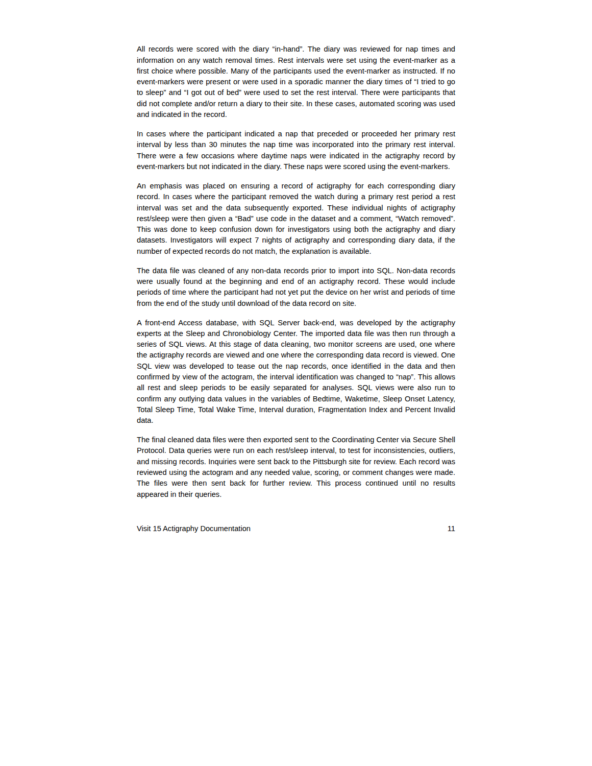All records were scored with the diary “in-hand”. The diary was reviewed for nap times and information on any watch removal times. Rest intervals were set using the event-marker as a first choice where possible. Many of the participants used the event-marker as instructed. If no event-markers were present or were used in a sporadic manner the diary times of “I tried to go to sleep” and “I got out of bed” were used to set the rest interval. There were participants that did not complete and/or return a diary to their site. In these cases, automated scoring was used and indicated in the record.
In cases where the participant indicated a nap that preceded or proceeded her primary rest interval by less than 30 minutes the nap time was incorporated into the primary rest interval. There were a few occasions where daytime naps were indicated in the actigraphy record by event-markers but not indicated in the diary. These naps were scored using the event-markers.
An emphasis was placed on ensuring a record of actigraphy for each corresponding diary record. In cases where the participant removed the watch during a primary rest period a rest interval was set and the data subsequently exported. These individual nights of actigraphy rest/sleep were then given a “Bad” use code in the dataset and a comment, “Watch removed”. This was done to keep confusion down for investigators using both the actigraphy and diary datasets. Investigators will expect 7 nights of actigraphy and corresponding diary data, if the number of expected records do not match, the explanation is available.
The data file was cleaned of any non-data records prior to import into SQL. Non-data records were usually found at the beginning and end of an actigraphy record. These would include periods of time where the participant had not yet put the device on her wrist and periods of time from the end of the study until download of the data record on site.
A front-end Access database, with SQL Server back-end, was developed by the actigraphy experts at the Sleep and Chronobiology Center. The imported data file was then run through a series of SQL views. At this stage of data cleaning, two monitor screens are used, one where the actigraphy records are viewed and one where the corresponding data record is viewed. One SQL view was developed to tease out the nap records, once identified in the data and then confirmed by view of the actogram, the interval identification was changed to “nap”. This allows all rest and sleep periods to be easily separated for analyses. SQL views were also run to confirm any outlying data values in the variables of Bedtime, Waketime, Sleep Onset Latency, Total Sleep Time, Total Wake Time, Interval duration, Fragmentation Index and Percent Invalid data.
The final cleaned data files were then exported sent to the Coordinating Center via Secure Shell Protocol. Data queries were run on each rest/sleep interval, to test for inconsistencies, outliers, and missing records. Inquiries were sent back to the Pittsburgh site for review. Each record was reviewed using the actogram and any needed value, scoring, or comment changes were made. The files were then sent back for further review. This process continued until no results appeared in their queries.
Visit 15 Actigraphy Documentation 11